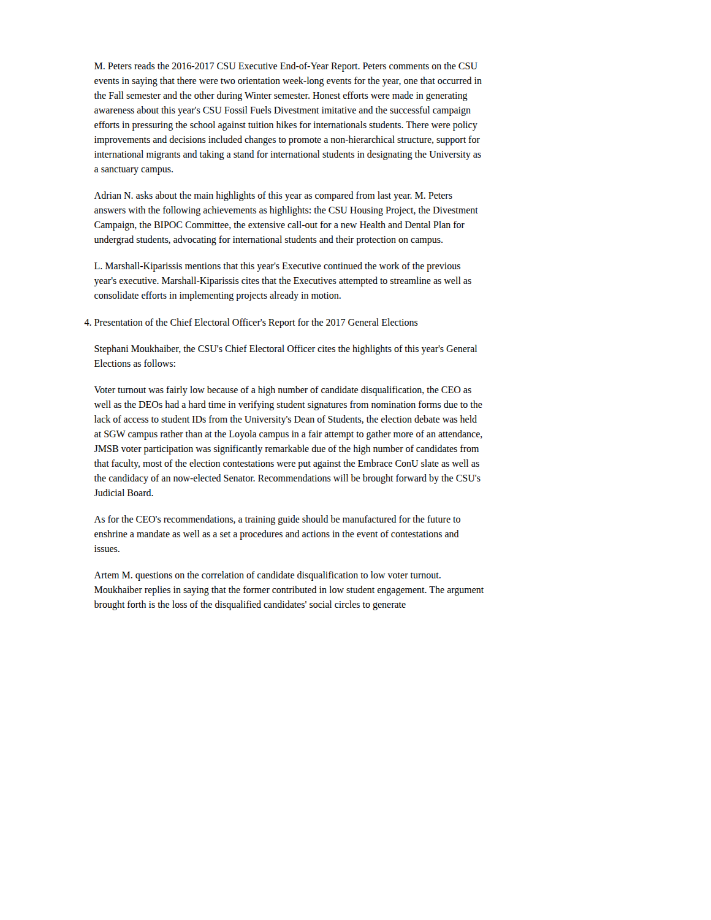M. Peters reads the 2016-2017 CSU Executive End-of-Year Report. Peters comments on the CSU events in saying that there were two orientation week-long events for the year, one that occurred in the Fall semester and the other during Winter semester. Honest efforts were made in generating awareness about this year's CSU Fossil Fuels Divestment imitative and the successful campaign efforts in pressuring the school against tuition hikes for internationals students. There were policy improvements and decisions included changes to promote a non-hierarchical structure, support for international migrants and taking a stand for international students in designating the University as a sanctuary campus.
Adrian N. asks about the main highlights of this year as compared from last year. M. Peters answers with the following achievements as highlights: the CSU Housing Project, the Divestment Campaign, the BIPOC Committee, the extensive call-out for a new Health and Dental Plan for undergrad students, advocating for international students and their protection on campus.
L. Marshall-Kiparissis mentions that this year's Executive continued the work of the previous year's executive. Marshall-Kiparissis cites that the Executives attempted to streamline as well as consolidate efforts in implementing projects already in motion.
Presentation of the Chief Electoral Officer's Report for the 2017 General Elections
Stephani Moukhaiber, the CSU's Chief Electoral Officer cites the highlights of this year's General Elections as follows:
Voter turnout was fairly low because of a high number of candidate disqualification, the CEO as well as the DEOs had a hard time in verifying student signatures from nomination forms due to the lack of access to student IDs from the University's Dean of Students, the election debate was held at SGW campus rather than at the Loyola campus in a fair attempt to gather more of an attendance, JMSB voter participation was significantly remarkable due of the high number of candidates from that faculty, most of the election contestations were put against the Embrace ConU slate as well as the candidacy of an now-elected Senator. Recommendations will be brought forward by the CSU's Judicial Board.
As for the CEO's recommendations, a training guide should be manufactured for the future to enshrine a mandate as well as a set a procedures and actions in the event of contestations and issues.
Artem M. questions on the correlation of candidate disqualification to low voter turnout. Moukhaiber replies in saying that the former contributed in low student engagement. The argument brought forth is the loss of the disqualified candidates' social circles to generate